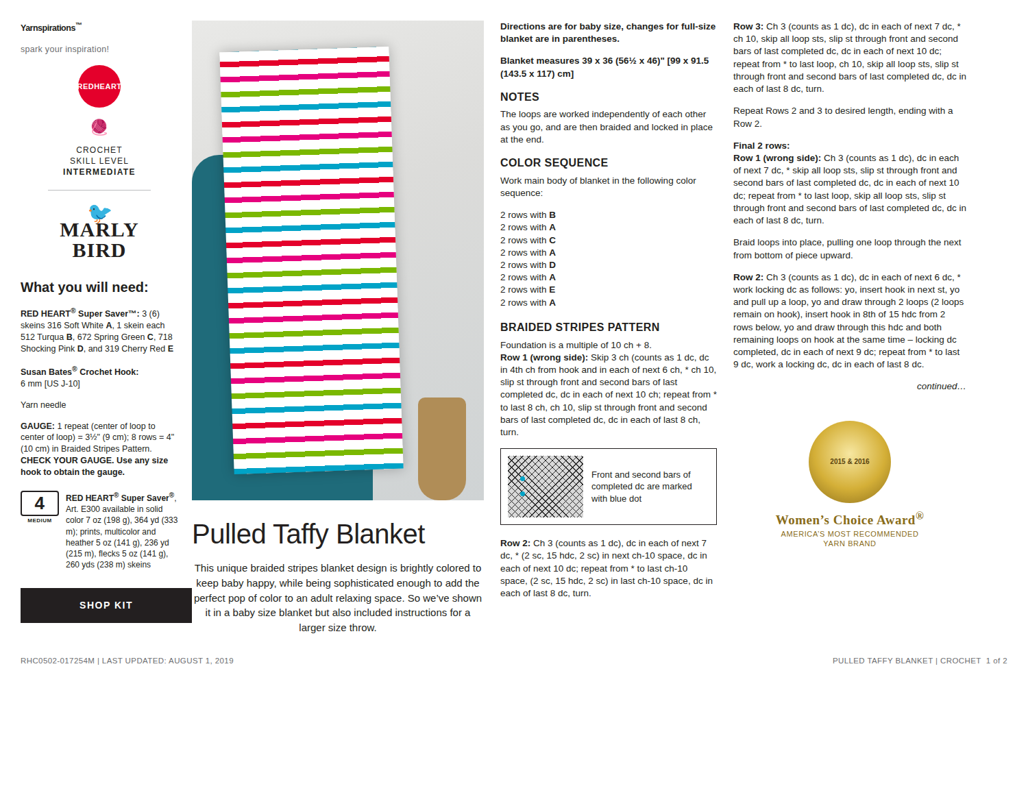Yarnspirations™
spark your inspiration!
RED HEART
🧶
CROCHET
SKILL LEVEL
INTERMEDIATE
🐦
MARLY
BIRD
What you will need:
RED HEART® Super Saver™: 3 (6) skeins 316 Soft White A, 1 skein each 512 Turqua B, 672 Spring Green C, 718 Shocking Pink D, and 319 Cherry Red E
Susan Bates® Crochet Hook:
6 mm [US J-10]
Yarn needle
GAUGE: 1 repeat (center of loop to center of loop) = 3½" (9 cm); 8 rows = 4" (10 cm) in Braided Stripes Pattern.
CHECK YOUR GAUGE. Use any size hook to obtain the gauge.
4 MEDIUM
RED HEART® Super Saver®, Art. E300 available in solid color 7 oz (198 g), 364 yd (333 m); prints, multicolor and heather 5 oz (141 g), 236 yd (215 m), flecks 5 oz (141 g), 260 yds (238 m) skeins
SHOP KIT
Pulled Taffy Blanket
This unique braided stripes blanket design is brightly colored to keep baby happy, while being sophisticated enough to add the perfect pop of color to an adult relaxing space. So we’ve shown it in a baby size blanket but also included instructions for a larger size throw.
Directions are for baby size, changes for full-size blanket are in parentheses.
Blanket measures 39 x 36 (56½ x 46)" [99 x 91.5 (143.5 x 117) cm]
NOTES
The loops are worked independently of each other as you go, and are then braided and locked in place at the end.
COLOR SEQUENCE
Work main body of blanket in the following color sequence:
2 rows with B
2 rows with A
2 rows with C
2 rows with A
2 rows with D
2 rows with A
2 rows with E
2 rows with A
BRAIDED STRIPES PATTERN
Foundation is a multiple of 10 ch + 8.
Row 1 (wrong side): Skip 3 ch (counts as 1 dc, dc in 4th ch from hook and in each of next 6 ch, * ch 10, slip st through front and second bars of last completed dc, dc in each of next 10 ch; repeat from * to last 8 ch, ch 10, slip st through front and second bars of last completed dc, dc in each of last 8 ch, turn.
Front and second bars of completed dc are marked with blue dot
Row 2: Ch 3 (counts as 1 dc), dc in each of next 7 dc, * (2 sc, 15 hdc, 2 sc) in next ch-10 space, dc in each of next 10 dc; repeat from * to last ch-10 space, (2 sc, 15 hdc, 2 sc) in last ch-10 space, dc in each of last 8 dc, turn.
Row 3: Ch 3 (counts as 1 dc), dc in each of next 7 dc, * ch 10, skip all loop sts, slip st through front and second bars of last completed dc, dc in each of next 10 dc; repeat from * to last loop, ch 10, skip all loop sts, slip st through front and second bars of last completed dc, dc in each of last 8 dc, turn.
Repeat Rows 2 and 3 to desired length, ending with a Row 2.
Final 2 rows:
Row 1 (wrong side): Ch 3 (counts as 1 dc), dc in each of next 7 dc, * skip all loop sts, slip st through front and second bars of last completed dc, dc in each of next 10 dc; repeat from * to last loop, skip all loop sts, slip st through front and second bars of last completed dc, dc in each of last 8 dc, turn.
Braid loops into place, pulling one loop through the next from bottom of piece upward.
Row 2: Ch 3 (counts as 1 dc), dc in each of next 6 dc, * work locking dc as follows: yo, insert hook in next st, yo and pull up a loop, yo and draw through 2 loops (2 loops remain on hook), insert hook in 8th of 15 hdc from 2 rows below, yo and draw through this hdc and both remaining loops on hook at the same time – locking dc completed, dc in each of next 9 dc; repeat from * to last 9 dc, work a locking dc, dc in each of last 8 dc.
continued…
2015 & 2016
Women’s Choice Award®
AMERICA’S MOST RECOMMENDED
YARN BRAND
RHC0502-017254M | LAST UPDATED: AUGUST 1, 2019 PULLED TAFFY BLANKET | CROCHET 1 of 2